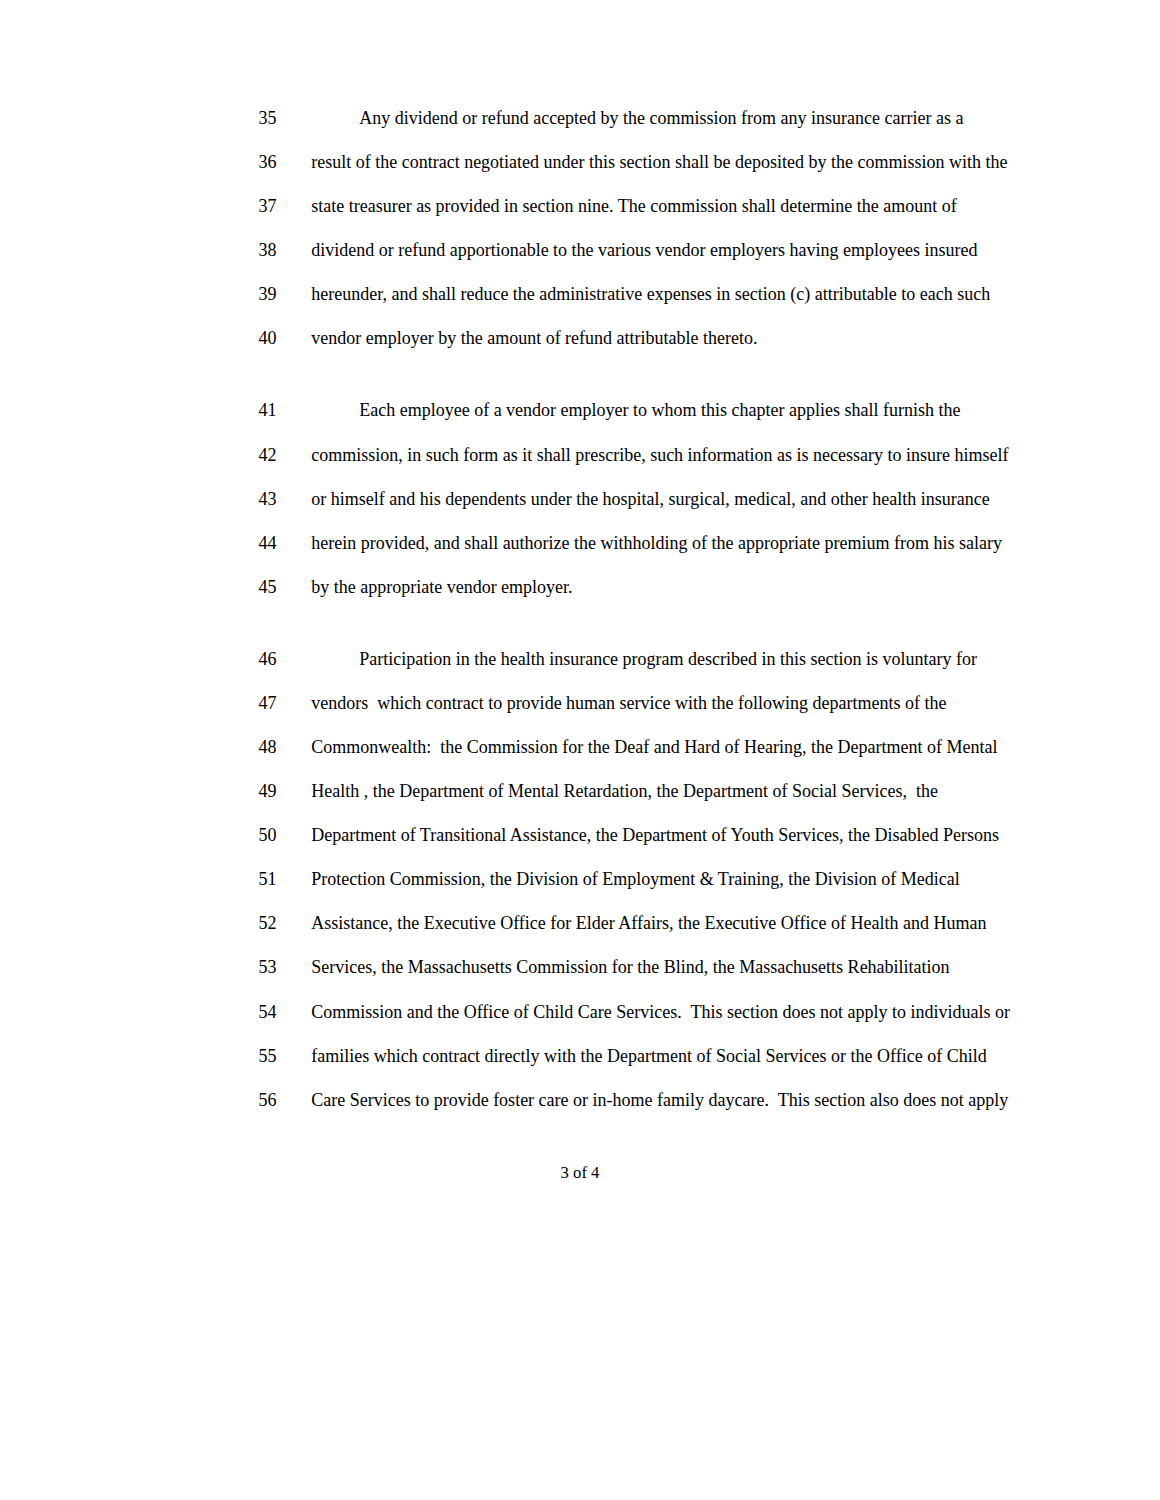35 Any dividend or refund accepted by the commission from any insurance carrier as a 36result of the contract negotiated under this section shall be deposited by the commission with the 37state treasurer as provided in section nine. The commission shall determine the amount of 38dividend or refund apportionable to the various vendor employers having employees insured 39hereunder, and shall reduce the administrative expenses in section (c) attributable to each such 40vendor employer by the amount of refund attributable thereto.
41 Each employee of a vendor employer to whom this chapter applies shall furnish the 42commission, in such form as it shall prescribe, such information as is necessary to insure himself 43or himself and his dependents under the hospital, surgical, medical, and other health insurance 44herein provided, and shall authorize the withholding of the appropriate premium from his salary 45by the appropriate vendor employer.
46 Participation in the health insurance program described in this section is voluntary for 47vendors which contract to provide human service with the following departments of the 48 Commonwealth: the Commission for the Deaf and Hard of Hearing, the Department of Mental 49 Health , the Department of Mental Retardation, the Department of Social Services, the 50 Department of Transitional Assistance, the Department of Youth Services, the Disabled Persons 51 Protection Commission, the Division of Employment & Training, the Division of Medical 52 Assistance, the Executive Office for Elder Affairs, the Executive Office of Health and Human 53 Services, the Massachusetts Commission for the Blind, the Massachusetts Rehabilitation 54 Commission and the Office of Child Care Services. This section does not apply to individuals or 55families which contract directly with the Department of Social Services or the Office of Child 56 Care Services to provide foster care or in-home family daycare. This section also does not apply
3 of 4